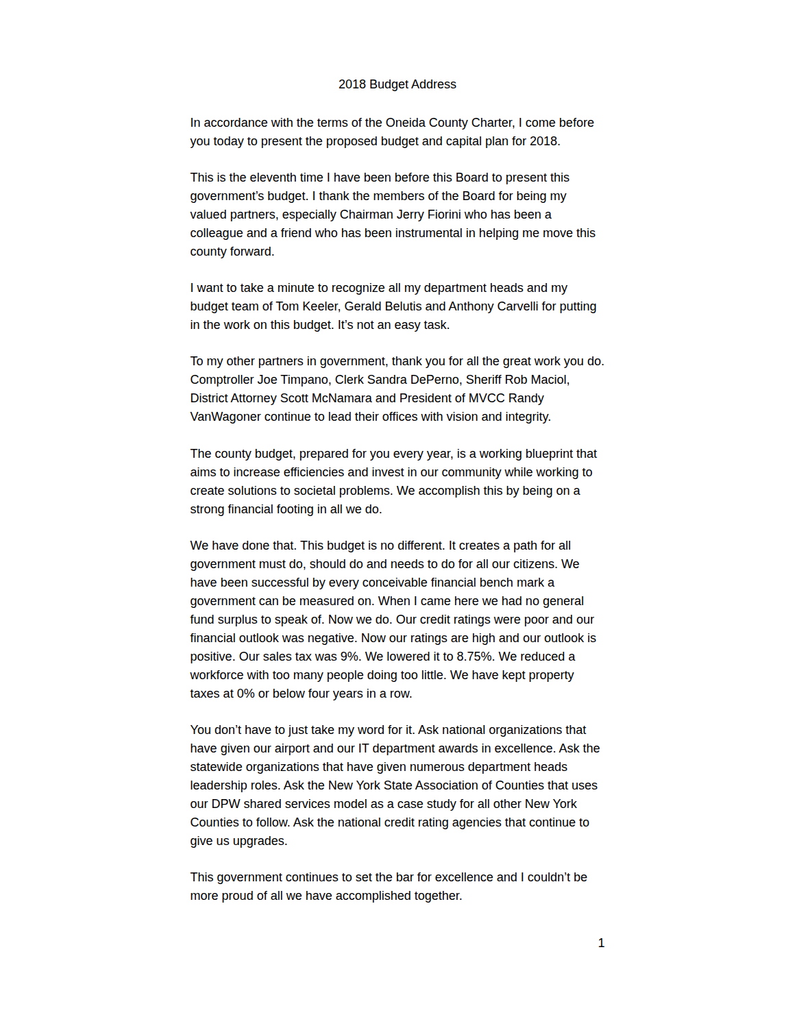2018 Budget Address
In accordance with the terms of the Oneida County Charter, I come before you today to present the proposed budget and capital plan for 2018.
This is the eleventh time I have been before this Board to present this government’s budget. I thank the members of the Board for being my valued partners, especially Chairman Jerry Fiorini who has been a colleague and a friend who has been instrumental in helping me move this county forward.
I want to take a minute to recognize all my department heads and my budget team of Tom Keeler, Gerald Belutis and Anthony Carvelli for putting in the work on this budget. It’s not an easy task.
To my other partners in government, thank you for all the great work you do. Comptroller Joe Timpano, Clerk Sandra DePerno, Sheriff Rob Maciol, District Attorney Scott McNamara and President of MVCC Randy VanWagoner continue to lead their offices with vision and integrity.
The county budget, prepared for you every year, is a working blueprint that aims to increase efficiencies and invest in our community while working to create solutions to societal problems. We accomplish this by being on a strong financial footing in all we do.
We have done that. This budget is no different. It creates a path for all government must do, should do and needs to do for all our citizens. We have been successful by every conceivable financial bench mark a government can be measured on. When I came here we had no general fund surplus to speak of. Now we do. Our credit ratings were poor and our financial outlook was negative. Now our ratings are high and our outlook is positive. Our sales tax was 9%. We lowered it to 8.75%. We reduced a workforce with too many people doing too little. We have kept property taxes at 0% or below four years in a row.
You don’t have to just take my word for it. Ask national organizations that have given our airport and our IT department awards in excellence. Ask the statewide organizations that have given numerous department heads leadership roles. Ask the New York State Association of Counties that uses our DPW shared services model as a case study for all other New York Counties to follow. Ask the national credit rating agencies that continue to give us upgrades.
This government continues to set the bar for excellence and I couldn’t be more proud of all we have accomplished together.
1